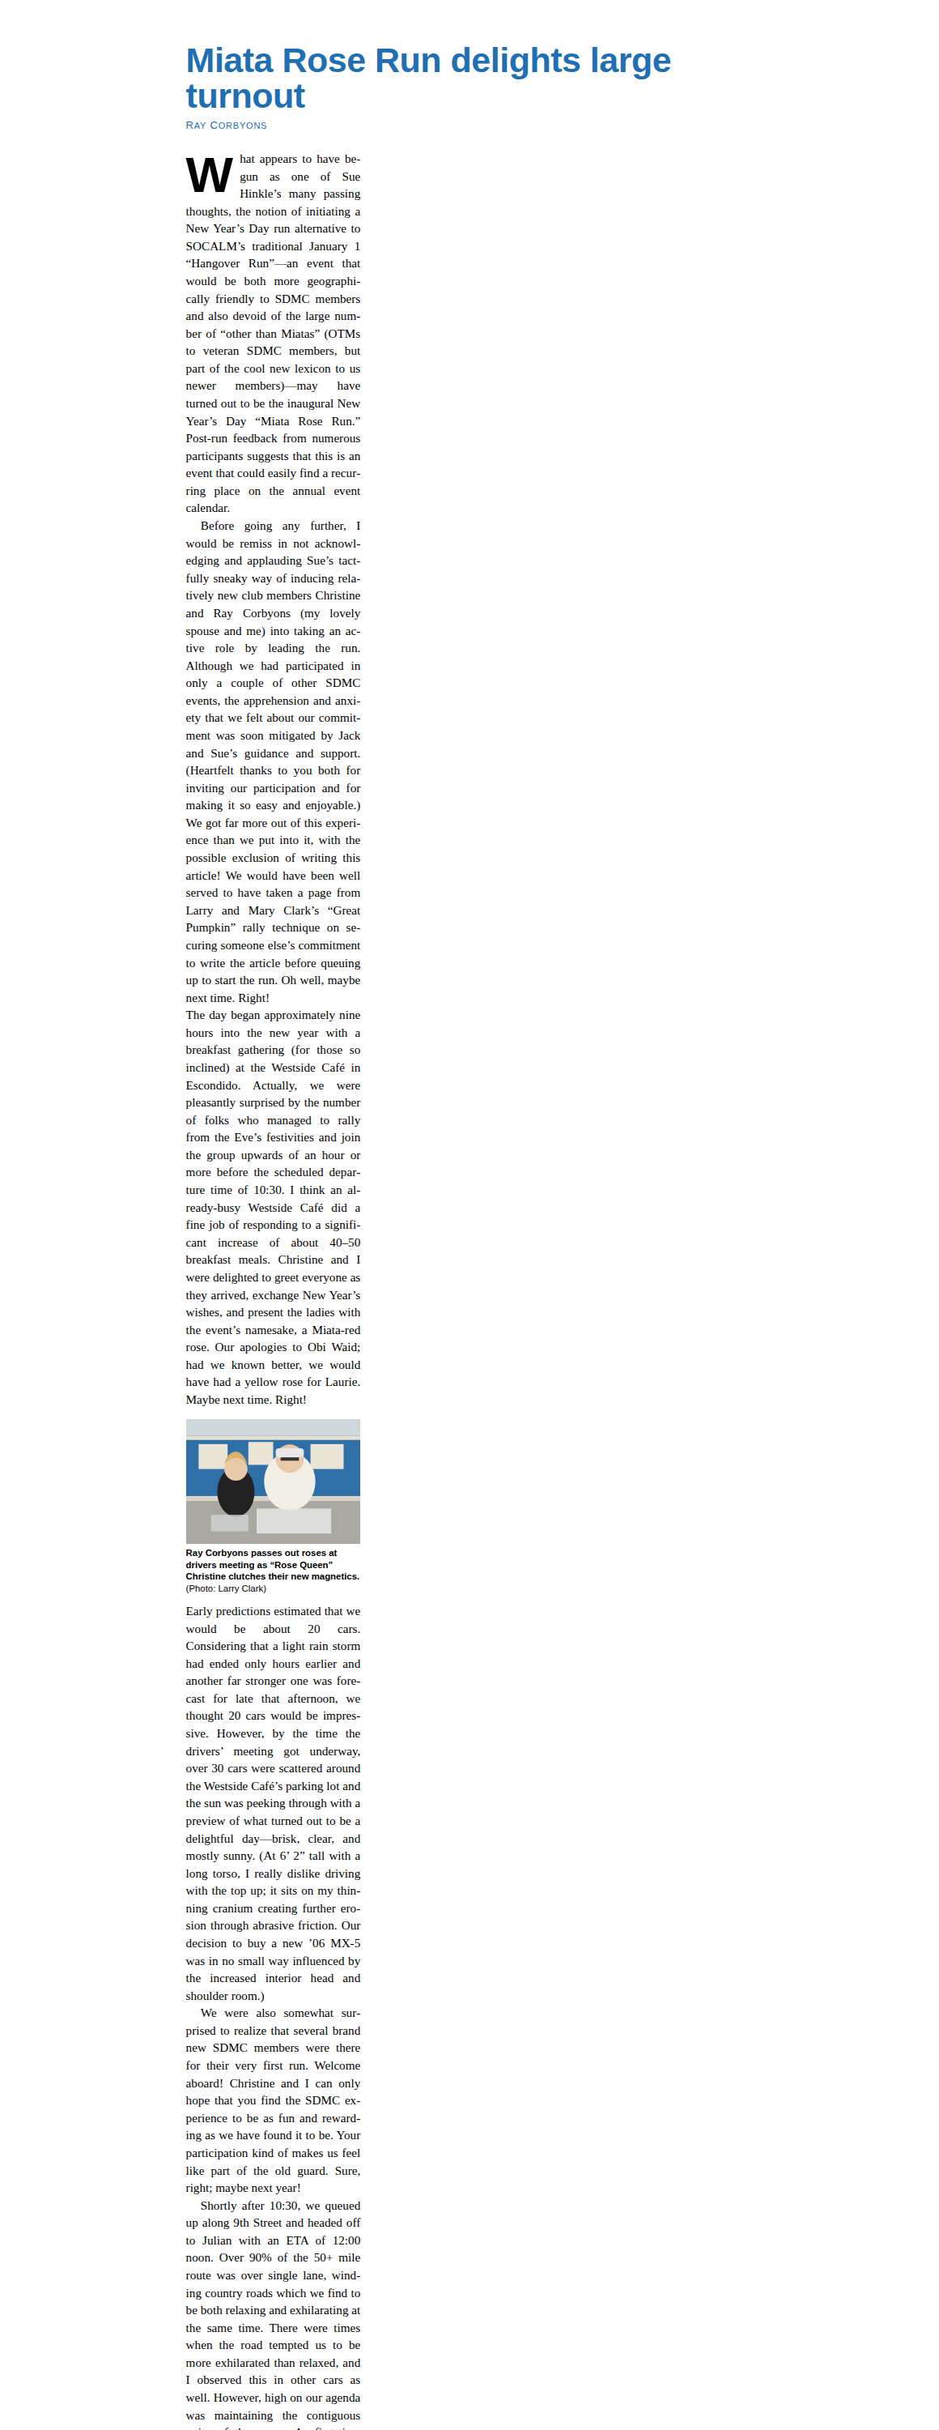Miata Rose Run delights large turnout
RAY CORBYONS
What appears to have begun as one of Sue Hinkle’s many passing thoughts, the notion of initiating a New Year’s Day run alternative to SOCALM’s traditional January 1 “Hangover Run”—an event that would be both more geographically friendly to SDMC members and also devoid of the large number of “other than Miatas” (OTMs to veteran SDMC members, but part of the cool new lexicon to us newer members)—may have turned out to be the inaugural New Year’s Day “Miata Rose Run.” Post-run feedback from numerous participants suggests that this is an event that could easily find a recurring place on the annual event calendar.
Before going any further, I would be remiss in not acknowledging and applauding Sue’s tactfully sneaky way of inducing relatively new club members Christine and Ray Corbyons (my lovely spouse and me) into taking an active role by leading the run. Although we had participated in only a couple of other SDMC events, the apprehension and anxiety that we felt about our commitment was soon mitigated by Jack and Sue’s guidance and support. (Heartfelt thanks to you both for inviting our participation and for making it so easy and enjoyable.) We got far more out of this experience than we put into it, with the possible exclusion of writing this article! We would have been well served to have taken a page from Larry and Mary Clark’s “Great Pumpkin” rally technique on securing someone else’s commitment to write the article before queuing up to start the run. Oh well, maybe next time. Right!
The day began approximately nine hours into the new year with a breakfast gathering (for those so inclined) at the Westside Café in Escondido. Actually, we were pleasantly surprised by the number of folks who managed to rally from the Eve’s festivities and join the group upwards of an hour or more before the scheduled departure time of 10:30. I think an already-busy Westside Café did a fine job of responding to a significant increase of about 40–50 breakfast meals. Christine and I were delighted to greet everyone as they arrived, exchange New Year’s wishes, and present the ladies with the event’s namesake, a Miata-red rose. Our apologies to Obi Waid; had we known better, we would have had a yellow rose for Laurie. Maybe next time. Right!
Ray Corbyons passes out roses at drivers meeting as “Rose Queen” Christine clutches their new magnetics. (Photo: Larry Clark)
Early predictions estimated that we would be about 20 cars. Considering that a light rain storm had ended only hours earlier and another far stronger one was forecast for late that afternoon, we thought 20 cars would be impressive. However, by the time the drivers’ meeting got underway, over 30 cars were scattered around the Westside Café’s parking lot and the sun was peeking through with a preview of what turned out to be a delightful day—brisk, clear, and mostly sunny. (At 6’ 2” tall with a long torso, I really dislike driving with the top up; it sits on my thinning cranium creating further erosion through abrasive friction. Our decision to buy a new ’06 MX-5 was in no small way influenced by the increased interior head and shoulder room.)
We were also somewhat surprised to realize that several brand new SDMC members were there for their very first run. Welcome aboard! Christine and I can only hope that you find the SDMC experience to be as fun and rewarding as we have found it to be. Your participation kind of makes us feel like part of the old guard. Sure, right; maybe next year!
Shortly after 10:30, we queued up along 9th Street and headed off to Julian with an ETA of 12:00 noon. Over 90% of the 50+ mile route was over single lane, winding country roads which we find to be both relaxing and exhilarating at the same time. There were times when the road tempted us to be more exhilarated than relaxed, and I observed this in other cars as well. However, high on our agenda was maintaining the contiguous unity of the group. As first-time leaders, we found this to be every bit as challenging as we had expected, particularly when confronted with traffic signals and turns onto roads with oncoming traffic. Lacking a CB radio, Barb Shev had loaned us
6
SDMC News
February 2006